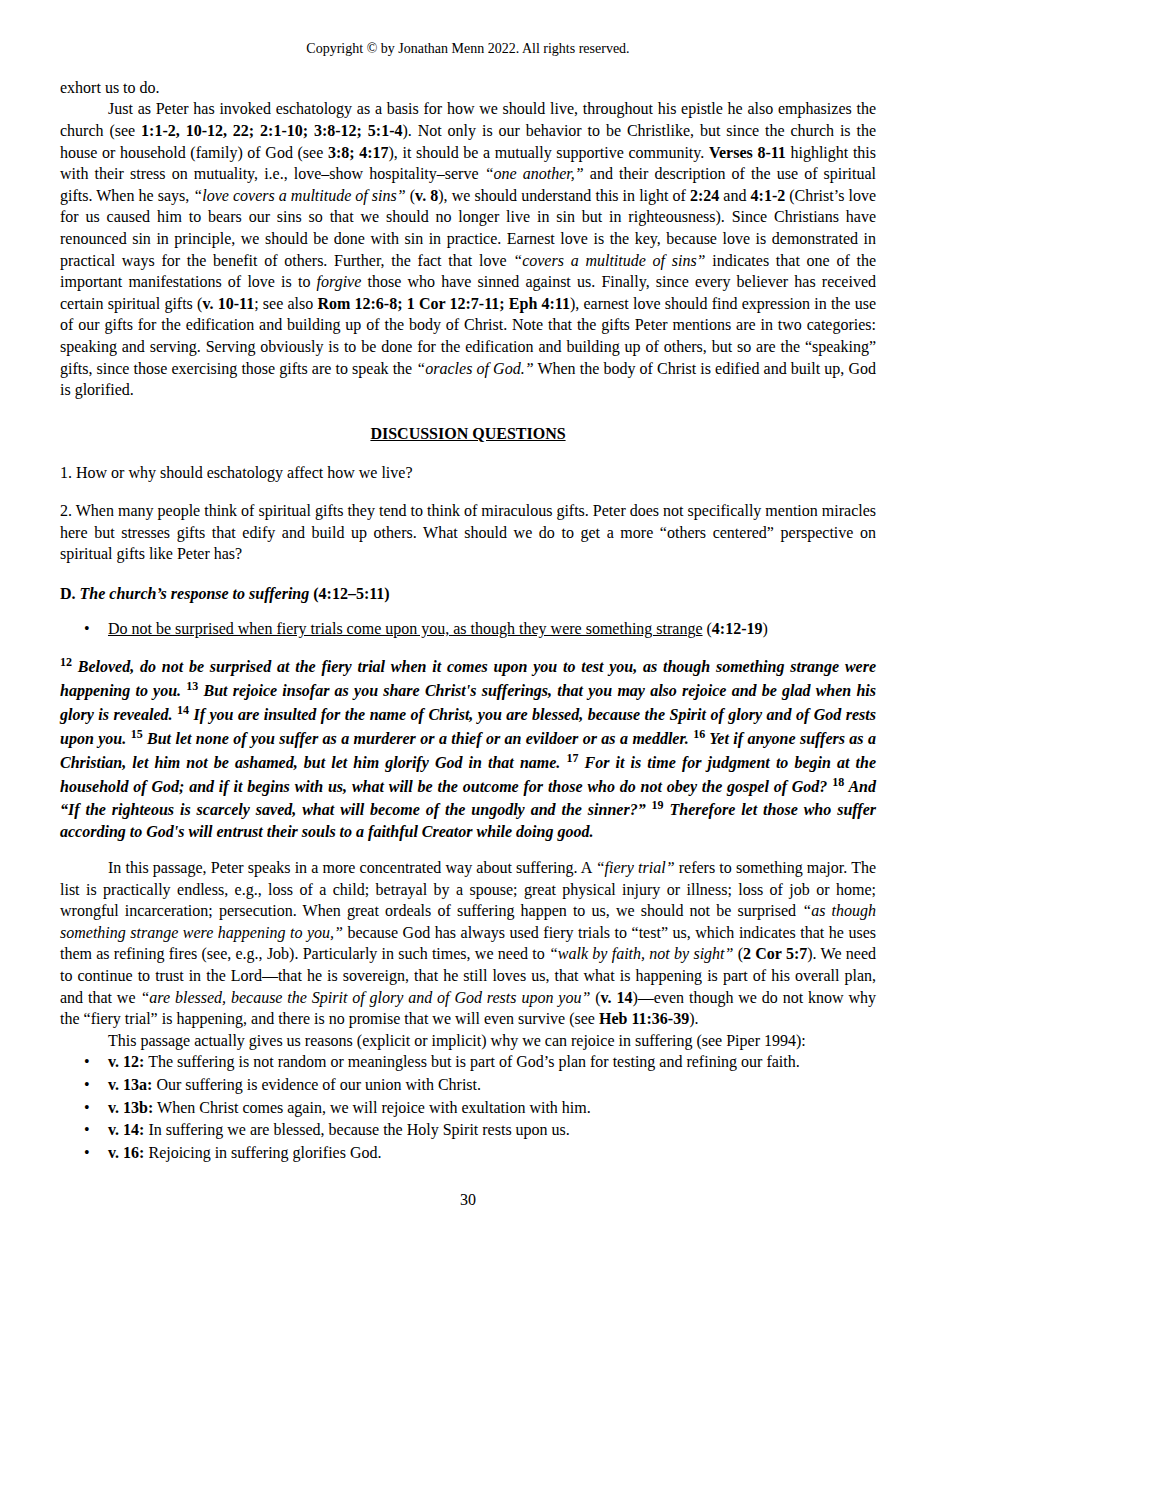Copyright © by Jonathan Menn 2022. All rights reserved.
exhort us to do.
Just as Peter has invoked eschatology as a basis for how we should live, throughout his epistle he also emphasizes the church (see 1:1-2, 10-12, 22; 2:1-10; 3:8-12; 5:1-4). Not only is our behavior to be Christlike, but since the church is the house or household (family) of God (see 3:8; 4:17), it should be a mutually supportive community. Verses 8-11 highlight this with their stress on mutuality, i.e., love–show hospitality–serve “one another,” and their description of the use of spiritual gifts. When he says, “love covers a multitude of sins” (v. 8), we should understand this in light of 2:24 and 4:1-2 (Christ’s love for us caused him to bears our sins so that we should no longer live in sin but in righteousness). Since Christians have renounced sin in principle, we should be done with sin in practice. Earnest love is the key, because love is demonstrated in practical ways for the benefit of others. Further, the fact that love “covers a multitude of sins” indicates that one of the important manifestations of love is to forgive those who have sinned against us. Finally, since every believer has received certain spiritual gifts (v. 10-11; see also Rom 12:6-8; 1 Cor 12:7-11; Eph 4:11), earnest love should find expression in the use of our gifts for the edification and building up of the body of Christ. Note that the gifts Peter mentions are in two categories: speaking and serving. Serving obviously is to be done for the edification and building up of others, but so are the “speaking” gifts, since those exercising those gifts are to speak the “oracles of God.” When the body of Christ is edified and built up, God is glorified.
DISCUSSION QUESTIONS
1. How or why should eschatology affect how we live?
2. When many people think of spiritual gifts they tend to think of miraculous gifts. Peter does not specifically mention miracles here but stresses gifts that edify and build up others. What should we do to get a more “others centered” perspective on spiritual gifts like Peter has?
D. The church’s response to suffering (4:12–5:11)
Do not be surprised when fiery trials come upon you, as though they were something strange (4:12-19)
12 Beloved, do not be surprised at the fiery trial when it comes upon you to test you, as though something strange were happening to you. 13 But rejoice insofar as you share Christ's sufferings, that you may also rejoice and be glad when his glory is revealed. 14 If you are insulted for the name of Christ, you are blessed, because the Spirit of glory and of God rests upon you. 15 But let none of you suffer as a murderer or a thief or an evildoer or as a meddler. 16 Yet if anyone suffers as a Christian, let him not be ashamed, but let him glorify God in that name. 17 For it is time for judgment to begin at the household of God; and if it begins with us, what will be the outcome for those who do not obey the gospel of God? 18 And “If the righteous is scarcely saved, what will become of the ungodly and the sinner?” 19 Therefore let those who suffer according to God's will entrust their souls to a faithful Creator while doing good.
In this passage, Peter speaks in a more concentrated way about suffering. A “fiery trial” refers to something major. The list is practically endless, e.g., loss of a child; betrayal by a spouse; great physical injury or illness; loss of job or home; wrongful incarceration; persecution. When great ordeals of suffering happen to us, we should not be surprised “as though something strange were happening to you,” because God has always used fiery trials to “test” us, which indicates that he uses them as refining fires (see, e.g., Job). Particularly in such times, we need to “walk by faith, not by sight” (2 Cor 5:7). We need to continue to trust in the Lord—that he is sovereign, that he still loves us, that what is happening is part of his overall plan, and that we “are blessed, because the Spirit of glory and of God rests upon you” (v. 14)—even though we do not know why the “fiery trial” is happening, and there is no promise that we will even survive (see Heb 11:36-39).
This passage actually gives us reasons (explicit or implicit) why we can rejoice in suffering (see Piper 1994):
v. 12: The suffering is not random or meaningless but is part of God’s plan for testing and refining our faith.
v. 13a: Our suffering is evidence of our union with Christ.
v. 13b: When Christ comes again, we will rejoice with exultation with him.
v. 14: In suffering we are blessed, because the Holy Spirit rests upon us.
v. 16: Rejoicing in suffering glorifies God.
30